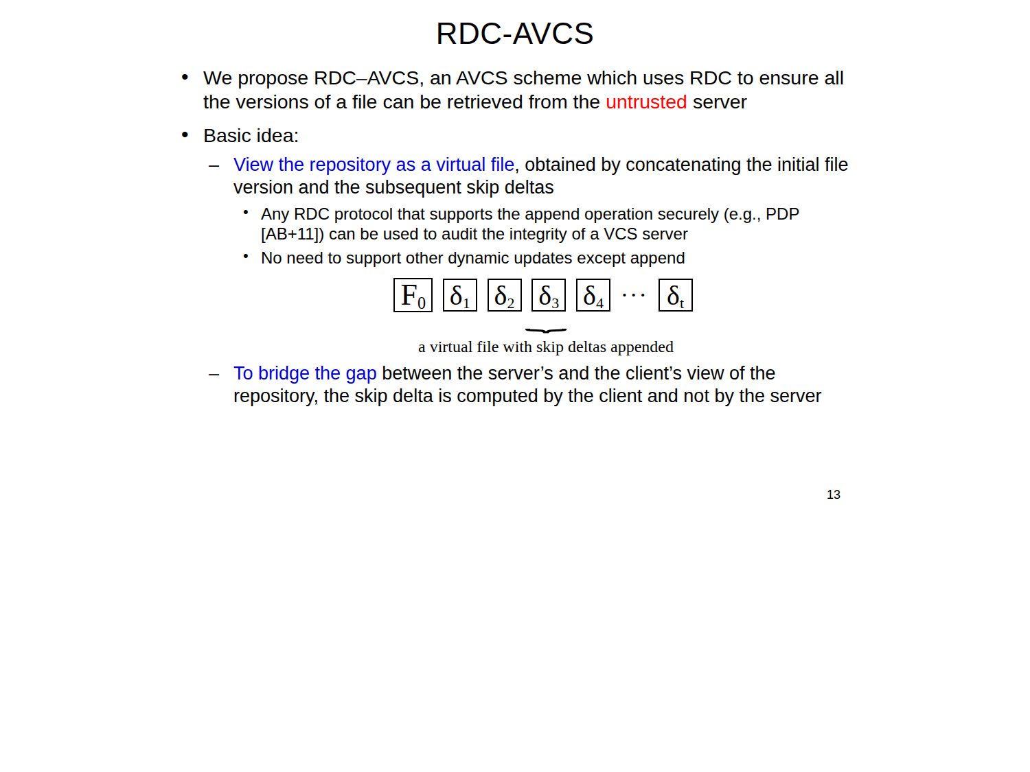RDC-AVCS
We propose RDC–AVCS, an AVCS scheme which uses RDC to ensure all the versions of a file can be retrieved from the untrusted server
Basic idea:
View the repository as a virtual file, obtained by concatenating the initial file version and the subsequent skip deltas
Any RDC protocol that supports the append operation securely (e.g., PDP [AB+11]) can be used to audit the integrity of a VCS server
No need to support other dynamic updates except append
F0 δ1 δ2 δ3 δ4 ··· δt
⏟
a virtual file with skip deltas appended
To bridge the gap between the server’s and the client’s view of the repository, the skip delta is computed by the client and not by the server
13